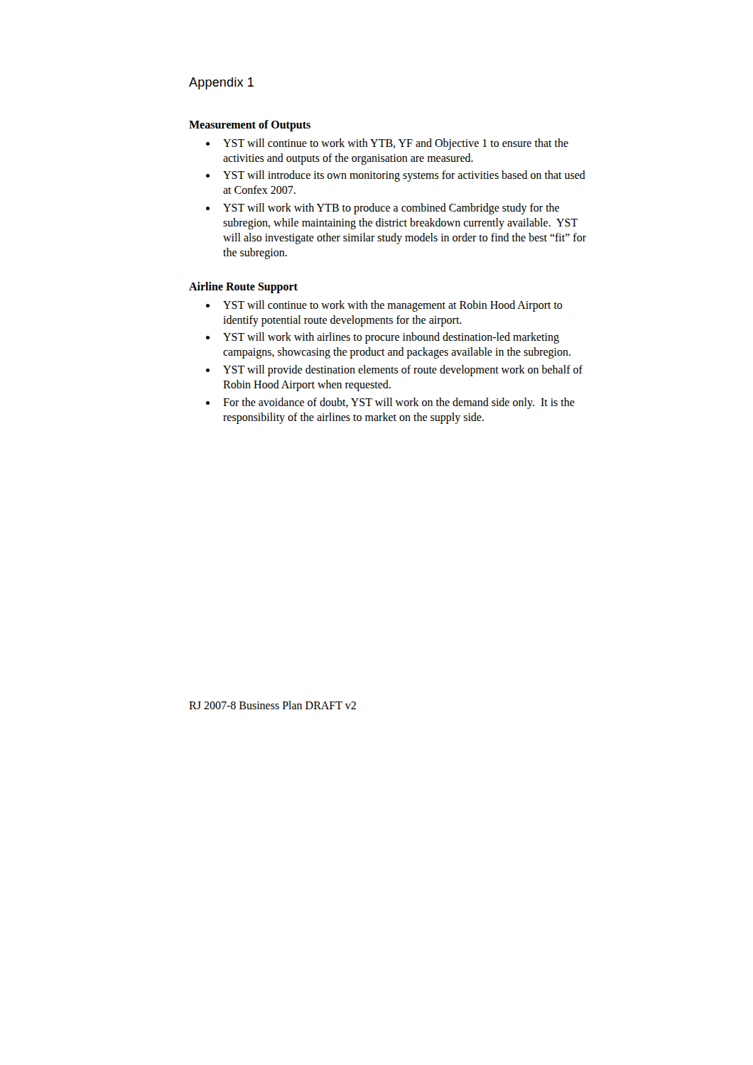Appendix 1
Measurement of Outputs
YST will continue to work with YTB, YF and Objective 1 to ensure that the activities and outputs of the organisation are measured.
YST will introduce its own monitoring systems for activities based on that used at Confex 2007.
YST will work with YTB to produce a combined Cambridge study for the subregion, while maintaining the district breakdown currently available. YST will also investigate other similar study models in order to find the best “fit” for the subregion.
Airline Route Support
YST will continue to work with the management at Robin Hood Airport to identify potential route developments for the airport.
YST will work with airlines to procure inbound destination-led marketing campaigns, showcasing the product and packages available in the subregion.
YST will provide destination elements of route development work on behalf of Robin Hood Airport when requested.
For the avoidance of doubt, YST will work on the demand side only. It is the responsibility of the airlines to market on the supply side.
RJ 2007-8 Business Plan DRAFT v2